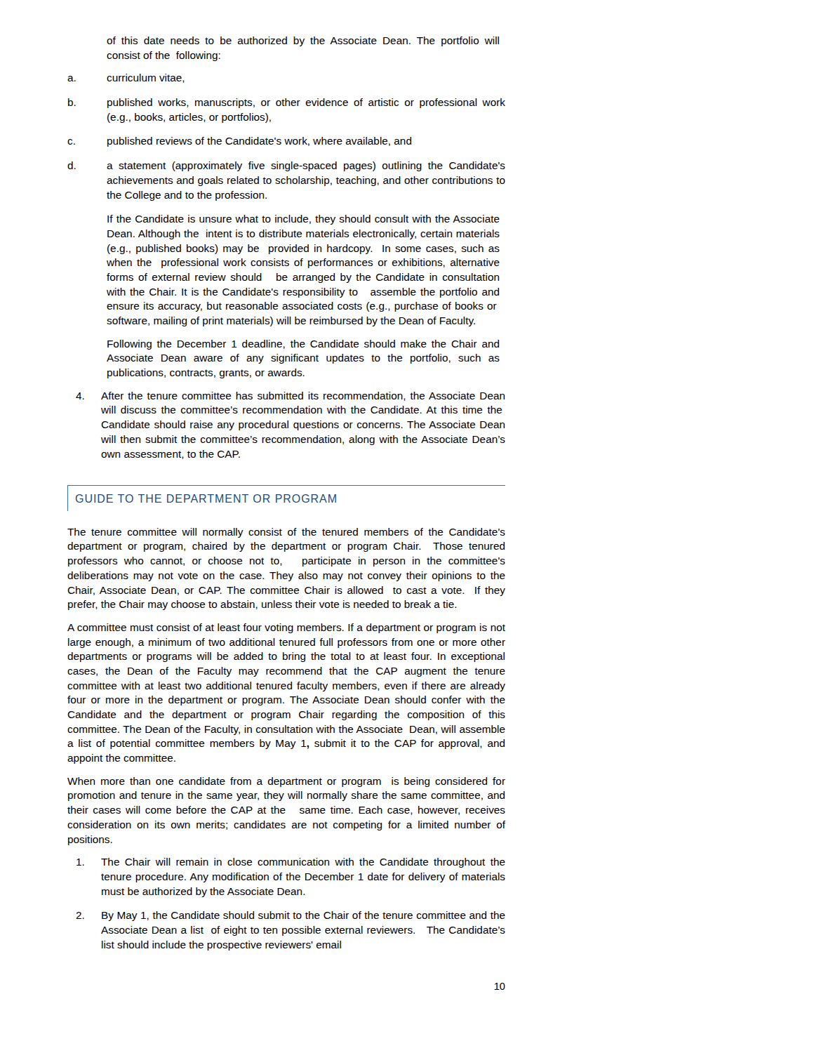of this date needs to be authorized by the Associate Dean. The portfolio will consist of the following:
a. curriculum vitae,
b. published works, manuscripts, or other evidence of artistic or professional work (e.g., books, articles, or portfolios),
c. published reviews of the Candidate's work, where available, and
d. a statement (approximately five single-spaced pages) outlining the Candidate's achievements and goals related to scholarship, teaching, and other contributions to the College and to the profession.
If the Candidate is unsure what to include, they should consult with the Associate Dean. Although the intent is to distribute materials electronically, certain materials (e.g., published books) may be provided in hardcopy. In some cases, such as when the professional work consists of performances or exhibitions, alternative forms of external review should be arranged by the Candidate in consultation with the Chair. It is the Candidate's responsibility to assemble the portfolio and ensure its accuracy, but reasonable associated costs (e.g., purchase of books or software, mailing of print materials) will be reimbursed by the Dean of Faculty.
Following the December 1 deadline, the Candidate should make the Chair and Associate Dean aware of any significant updates to the portfolio, such as publications, contracts, grants, or awards.
4. After the tenure committee has submitted its recommendation, the Associate Dean will discuss the committee’s recommendation with the Candidate. At this time the Candidate should raise any procedural questions or concerns. The Associate Dean will then submit the committee’s recommendation, along with the Associate Dean’s own assessment, to the CAP.
Guide to the Department or Program
The tenure committee will normally consist of the tenured members of the Candidate's department or program, chaired by the department or program Chair. Those tenured professors who cannot, or choose not to, participate in person in the committee's deliberations may not vote on the case. They also may not convey their opinions to the Chair, Associate Dean, or CAP. The committee Chair is allowed to cast a vote. If they prefer, the Chair may choose to abstain, unless their vote is needed to break a tie.
A committee must consist of at least four voting members. If a department or program is not large enough, a minimum of two additional tenured full professors from one or more other departments or programs will be added to bring the total to at least four. In exceptional cases, the Dean of the Faculty may recommend that the CAP augment the tenure committee with at least two additional tenured faculty members, even if there are already four or more in the department or program. The Associate Dean should confer with the Candidate and the department or program Chair regarding the composition of this committee. The Dean of the Faculty, in consultation with the Associate Dean, will assemble a list of potential committee members by May 1, submit it to the CAP for approval, and appoint the committee.
When more than one candidate from a department or program is being considered for promotion and tenure in the same year, they will normally share the same committee, and their cases will come before the CAP at the same time. Each case, however, receives consideration on its own merits; candidates are not competing for a limited number of positions.
1. The Chair will remain in close communication with the Candidate throughout the tenure procedure. Any modification of the December 1 date for delivery of materials must be authorized by the Associate Dean.
2. By May 1, the Candidate should submit to the Chair of the tenure committee and the Associate Dean a list of eight to ten possible external reviewers. The Candidate’s list should include the prospective reviewers' email
10